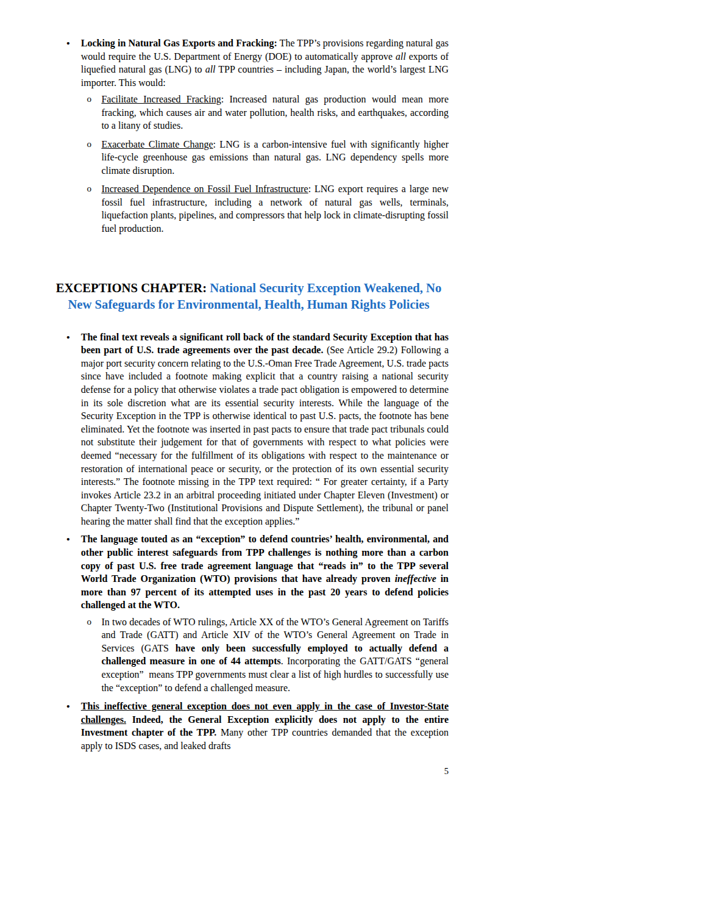Locking in Natural Gas Exports and Fracking: The TPP’s provisions regarding natural gas would require the U.S. Department of Energy (DOE) to automatically approve all exports of liquefied natural gas (LNG) to all TPP countries – including Japan, the world’s largest LNG importer. This would:
Facilitate Increased Fracking: Increased natural gas production would mean more fracking, which causes air and water pollution, health risks, and earthquakes, according to a litany of studies.
Exacerbate Climate Change: LNG is a carbon-intensive fuel with significantly higher life-cycle greenhouse gas emissions than natural gas. LNG dependency spells more climate disruption.
Increased Dependence on Fossil Fuel Infrastructure: LNG export requires a large new fossil fuel infrastructure, including a network of natural gas wells, terminals, liquefaction plants, pipelines, and compressors that help lock in climate-disrupting fossil fuel production.
EXCEPTIONS CHAPTER: National Security Exception Weakened, No New Safeguards for Environmental, Health, Human Rights Policies
The final text reveals a significant roll back of the standard Security Exception that has been part of U.S. trade agreements over the past decade. (See Article 29.2) Following a major port security concern relating to the U.S.-Oman Free Trade Agreement, U.S. trade pacts since have included a footnote making explicit that a country raising a national security defense for a policy that otherwise violates a trade pact obligation is empowered to determine in its sole discretion what are its essential security interests. While the language of the Security Exception in the TPP is otherwise identical to past U.S. pacts, the footnote has bene eliminated. Yet the footnote was inserted in past pacts to ensure that trade pact tribunals could not substitute their judgement for that of governments with respect to what policies were deemed “necessary for the fulfillment of its obligations with respect to the maintenance or restoration of international peace or security, or the protection of its own essential security interests.” The footnote missing in the TPP text required: “ For greater certainty, if a Party invokes Article 23.2 in an arbitral proceeding initiated under Chapter Eleven (Investment) or Chapter Twenty-Two (Institutional Provisions and Dispute Settlement), the tribunal or panel hearing the matter shall find that the exception applies.”
The language touted as an “exception” to defend countries’ health, environmental, and other public interest safeguards from TPP challenges is nothing more than a carbon copy of past U.S. free trade agreement language that “reads in” to the TPP several World Trade Organization (WTO) provisions that have already proven ineffective in more than 97 percent of its attempted uses in the past 20 years to defend policies challenged at the WTO.
In two decades of WTO rulings, Article XX of the WTO’s General Agreement on Tariffs and Trade (GATT) and Article XIV of the WTO’s General Agreement on Trade in Services (GATS have only been successfully employed to actually defend a challenged measure in one of 44 attempts. Incorporating the GATT/GATS “general exception” means TPP governments must clear a list of high hurdles to successfully use the “exception” to defend a challenged measure.
This ineffective general exception does not even apply in the case of Investor-State challenges. Indeed, the General Exception explicitly does not apply to the entire Investment chapter of the TPP. Many other TPP countries demanded that the exception apply to ISDS cases, and leaked drafts
5